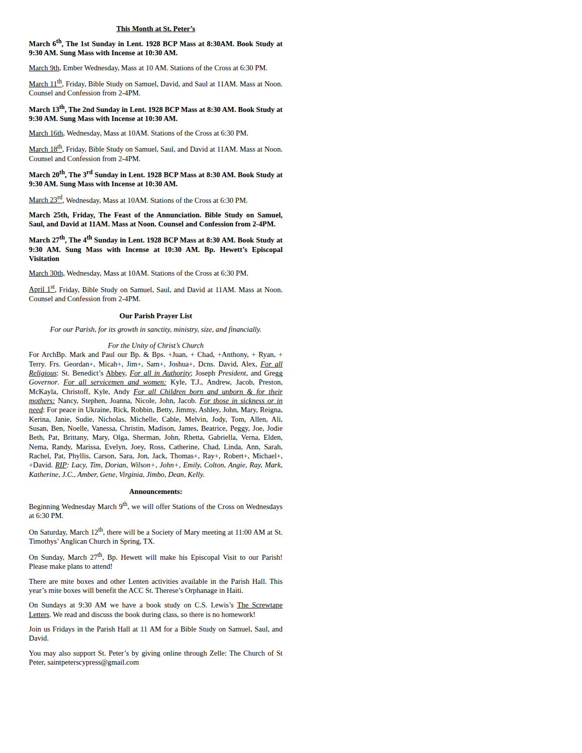This Month at St. Peter’s
March 6th, The 1st Sunday in Lent. 1928 BCP Mass at 8:30AM. Book Study at 9:30 AM. Sung Mass with Incense at 10:30 AM.
March 9th, Ember Wednesday, Mass at 10 AM. Stations of the Cross at 6:30 PM.
March 11th, Friday, Bible Study on Samuel, David, and Saul at 11AM. Mass at Noon. Counsel and Confession from 2-4PM.
March 13th, The 2nd Sunday in Lent. 1928 BCP Mass at 8:30 AM. Book Study at 9:30 AM. Sung Mass with Incense at 10:30 AM.
March 16th, Wednesday, Mass at 10AM. Stations of the Cross at 6:30 PM.
March 18th, Friday, Bible Study on Samuel, Saul, and David at 11AM. Mass at Noon. Counsel and Confession from 2-4PM.
March 20th, The 3rd Sunday in Lent. 1928 BCP Mass at 8:30 AM. Book Study at 9:30 AM. Sung Mass with Incense at 10:30 AM.
March 23rd, Wednesday, Mass at 10AM. Stations of the Cross at 6:30 PM.
March 25th, Friday, The Feast of the Annunciation. Bible Study on Samuel, Saul, and David at 11AM. Mass at Noon. Counsel and Confession from 2-4PM.
March 27th, The 4th Sunday in Lent. 1928 BCP Mass at 8:30 AM. Book Study at 9:30 AM. Sung Mass with Incense at 10:30 AM. Bp. Hewett’s Episcopal Visitation
March 30th, Wednesday, Mass at 10AM. Stations of the Cross at 6:30 PM.
April 1st, Friday, Bible Study on Samuel, Saul, and David at 11AM. Mass at Noon. Counsel and Confession from 2-4PM.
Our Parish Prayer List
For our Parish, for its growth in sanctity, ministry, size, and financially.
For the Unity of Christ’s Church
For ArchBp. Mark and Paul our Bp. & Bps. +Juan, + Chad, +Anthony, + Ryan, + Terry. Frs. Geordan+, Micah+, Jim+, Sam+, Joshua+, Dcns. David, Alex, For all Religious: St. Benedict’s Abbey, For all in Authority; Joseph President, and Gregg Governor. For all servicemen and women: Kyle, T.J., Andrew, Jacob, Preston, McKayla, Christoff, Kyle, Andy For all Children born and unborn & for their mothers: Nancy, Stephen, Joanna, Nicole, John, Jacob. For those in sickness or in need: For peace in Ukraine, Rick, Robbin, Betty, Jimmy, Ashley, John, Mary, Reigna, Kerina, Janie, Sudie, Nicholas, Michelle, Cable, Melvin, Jody, Tom, Allen, Ali, Susan, Ben, Noelle, Vanessa, Christin, Madison, James, Beatrice, Peggy, Joe, Jodie Beth, Pat, Brittany, Mary, Olga, Sherman, John, Rhetta, Gabriella, Verna, Elden, Nema, Randy, Marissa, Evelyn, Joey, Ross, Catherine, Chad, Linda, Ann, Sarah, Rachel, Pat, Phyllis, Carson, Sara, Jon, Jack, Thomas+, Ray+, Robert+, Michael+, +David. RIP: Lacy, Tim, Dorian, Wilson+, John+, Emily, Colton, Angie, Ray, Mark, Katherine, J.C., Amber, Gene, Virginia, Jimbo, Dean, Kelly.
Announcements:
Beginning Wednesday March 9th, we will offer Stations of the Cross on Wednesdays at 6:30 PM.
On Saturday, March 12th, there will be a Society of Mary meeting at 11:00 AM at St. Timothys’ Anglican Church in Spring, TX.
On Sunday, March 27th, Bp. Hewett will make his Episcopal Visit to our Parish! Please make plans to attend!
There are mite boxes and other Lenten activities available in the Parish Hall. This year’s mite boxes will benefit the ACC St. Therese’s Orphanage in Haiti.
On Sundays at 9:30 AM we have a book study on C.S. Lewis’s The Screwtape Letters. We read and discuss the book during class, so there is no homework!
Join us Fridays in the Parish Hall at 11 AM for a Bible Study on Samuel, Saul, and David.
You may also support St. Peter’s by giving online through Zelle: The Church of St Peter, saintpeterscypress@gmail.com